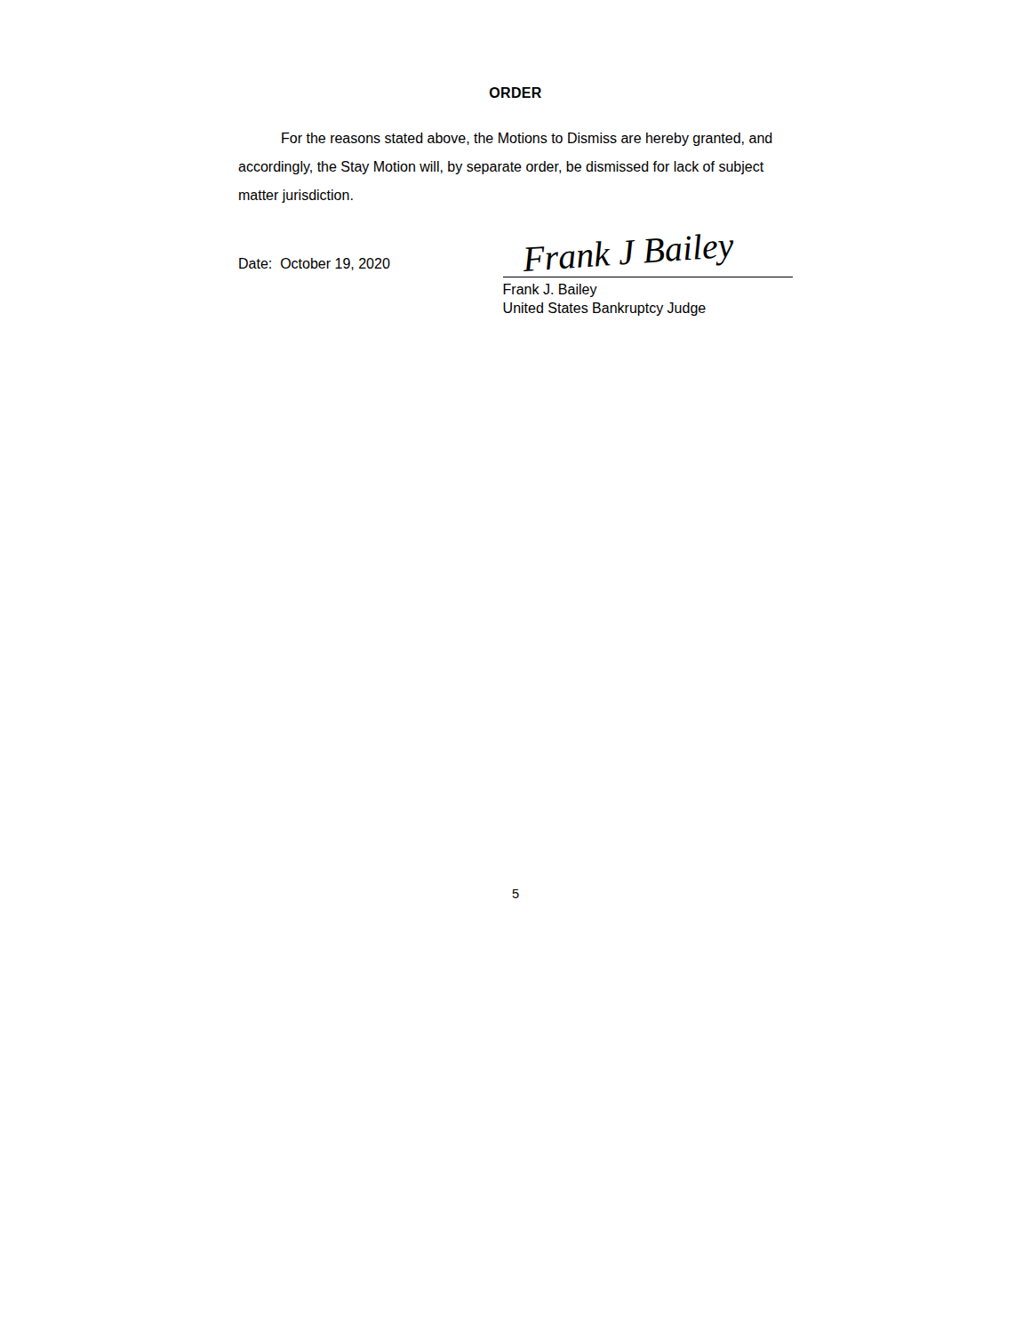ORDER
For the reasons stated above, the Motions to Dismiss are hereby granted, and accordingly, the Stay Motion will, by separate order, be dismissed for lack of subject matter jurisdiction.
Date: October 19, 2020
Frank J Bailey
Frank J. Bailey
United States Bankruptcy Judge
5